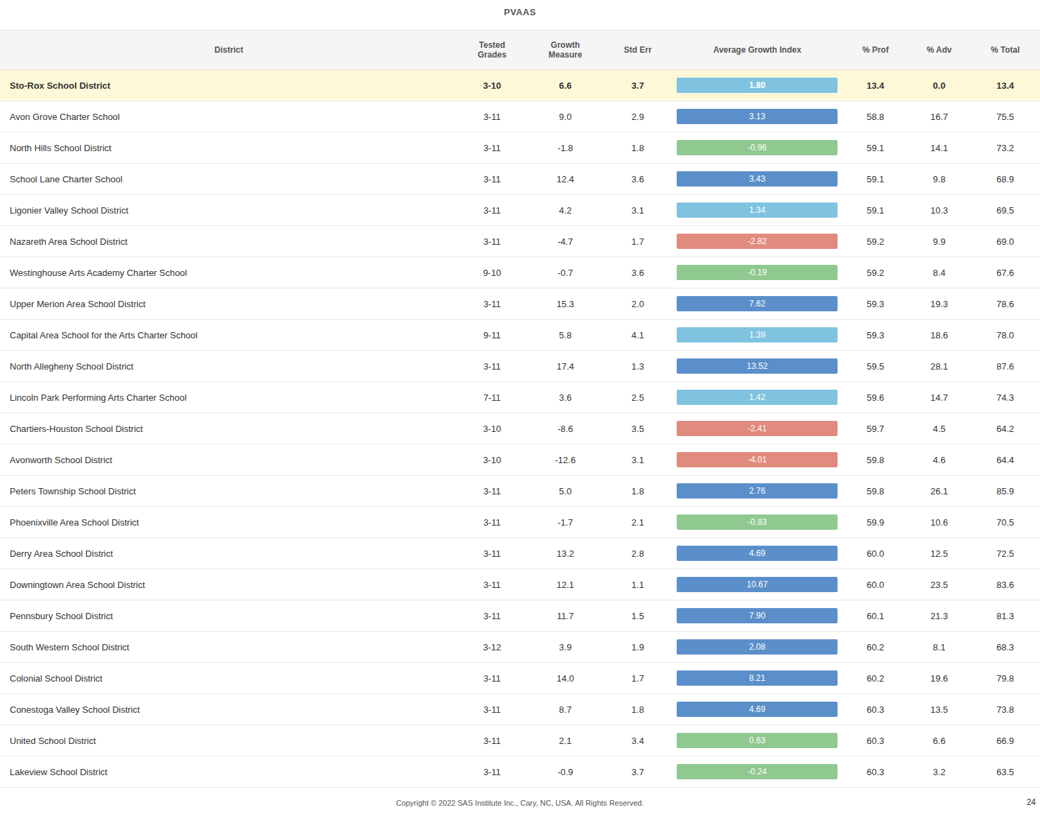PVAAS
| District | Tested Grades | Growth Measure | Std Err | Average Growth Index | % Prof | % Adv | % Total |
| --- | --- | --- | --- | --- | --- | --- | --- |
| Sto-Rox School District | 3-10 | 6.6 | 3.7 | 1.80 | 13.4 | 0.0 | 13.4 |
| Avon Grove Charter School | 3-11 | 9.0 | 2.9 | 3.13 | 58.8 | 16.7 | 75.5 |
| North Hills School District | 3-11 | -1.8 | 1.8 | -0.96 | 59.1 | 14.1 | 73.2 |
| School Lane Charter School | 3-11 | 12.4 | 3.6 | 3.43 | 59.1 | 9.8 | 68.9 |
| Ligonier Valley School District | 3-11 | 4.2 | 3.1 | 1.34 | 59.1 | 10.3 | 69.5 |
| Nazareth Area School District | 3-11 | -4.7 | 1.7 | -2.82 | 59.2 | 9.9 | 69.0 |
| Westinghouse Arts Academy Charter School | 9-10 | -0.7 | 3.6 | -0.19 | 59.2 | 8.4 | 67.6 |
| Upper Merion Area School District | 3-11 | 15.3 | 2.0 | 7.62 | 59.3 | 19.3 | 78.6 |
| Capital Area School for the Arts Charter School | 9-11 | 5.8 | 4.1 | 1.39 | 59.3 | 18.6 | 78.0 |
| North Allegheny School District | 3-11 | 17.4 | 1.3 | 13.52 | 59.5 | 28.1 | 87.6 |
| Lincoln Park Performing Arts Charter School | 7-11 | 3.6 | 2.5 | 1.42 | 59.6 | 14.7 | 74.3 |
| Chartiers-Houston School District | 3-10 | -8.6 | 3.5 | -2.41 | 59.7 | 4.5 | 64.2 |
| Avonworth School District | 3-10 | -12.6 | 3.1 | -4.01 | 59.8 | 4.6 | 64.4 |
| Peters Township School District | 3-11 | 5.0 | 1.8 | 2.76 | 59.8 | 26.1 | 85.9 |
| Phoenixville Area School District | 3-11 | -1.7 | 2.1 | -0.83 | 59.9 | 10.6 | 70.5 |
| Derry Area School District | 3-11 | 13.2 | 2.8 | 4.69 | 60.0 | 12.5 | 72.5 |
| Downingtown Area School District | 3-11 | 12.1 | 1.1 | 10.67 | 60.0 | 23.5 | 83.6 |
| Pennsbury School District | 3-11 | 11.7 | 1.5 | 7.90 | 60.1 | 21.3 | 81.3 |
| South Western School District | 3-12 | 3.9 | 1.9 | 2.08 | 60.2 | 8.1 | 68.3 |
| Colonial School District | 3-11 | 14.0 | 1.7 | 8.21 | 60.2 | 19.6 | 79.8 |
| Conestoga Valley School District | 3-11 | 8.7 | 1.8 | 4.69 | 60.3 | 13.5 | 73.8 |
| United School District | 3-11 | 2.1 | 3.4 | 0.63 | 60.3 | 6.6 | 66.9 |
| Lakeview School District | 3-11 | -0.9 | 3.7 | -0.24 | 60.3 | 3.2 | 63.5 |
Copyright © 2022 SAS Institute Inc., Cary, NC, USA. All Rights Reserved. 24